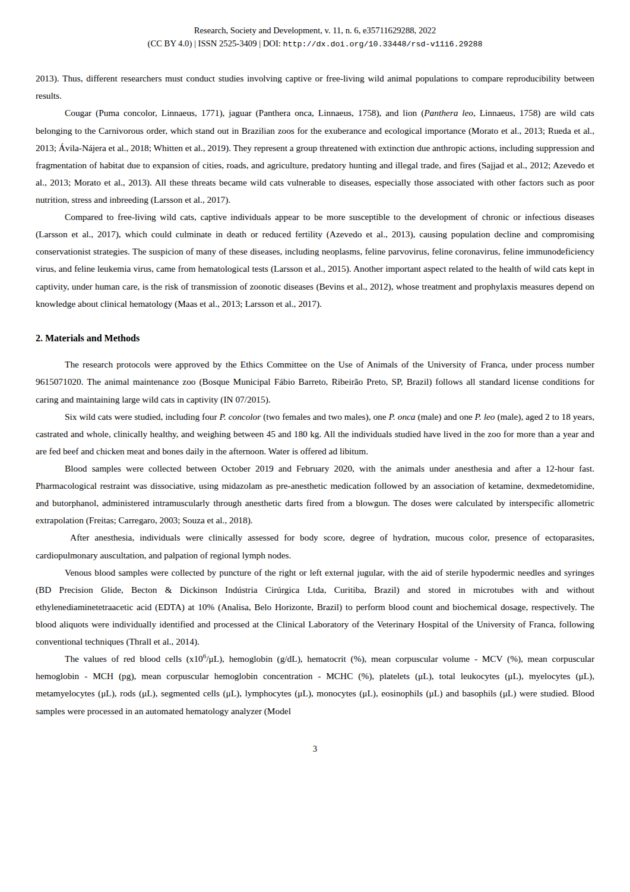Research, Society and Development, v. 11, n. 6, e35711629288, 2022 (CC BY 4.0) | ISSN 2525-3409 | DOI: http://dx.doi.org/10.33448/rsd-v11i6.29288
2013). Thus, different researchers must conduct studies involving captive or free-living wild animal populations to compare reproducibility between results.
Cougar (Puma concolor, Linnaeus, 1771), jaguar (Panthera onca, Linnaeus, 1758), and lion (Panthera leo, Linnaeus, 1758) are wild cats belonging to the Carnivorous order, which stand out in Brazilian zoos for the exuberance and ecological importance (Morato et al., 2013; Rueda et al., 2013; Ávila-Nájera et al., 2018; Whitten et al., 2019). They represent a group threatened with extinction due anthropic actions, including suppression and fragmentation of habitat due to expansion of cities, roads, and agriculture, predatory hunting and illegal trade, and fires (Sajjad et al., 2012; Azevedo et al., 2013; Morato et al., 2013). All these threats became wild cats vulnerable to diseases, especially those associated with other factors such as poor nutrition, stress and inbreeding (Larsson et al., 2017).
Compared to free-living wild cats, captive individuals appear to be more susceptible to the development of chronic or infectious diseases (Larsson et al., 2017), which could culminate in death or reduced fertility (Azevedo et al., 2013), causing population decline and compromising conservationist strategies. The suspicion of many of these diseases, including neoplasms, feline parvovirus, feline coronavirus, feline immunodeficiency virus, and feline leukemia virus, came from hematological tests (Larsson et al., 2015). Another important aspect related to the health of wild cats kept in captivity, under human care, is the risk of transmission of zoonotic diseases (Bevins et al., 2012), whose treatment and prophylaxis measures depend on knowledge about clinical hematology (Maas et al., 2013; Larsson et al., 2017).
2. Materials and Methods
The research protocols were approved by the Ethics Committee on the Use of Animals of the University of Franca, under process number 9615071020. The animal maintenance zoo (Bosque Municipal Fábio Barreto, Ribeirão Preto, SP, Brazil) follows all standard license conditions for caring and maintaining large wild cats in captivity (IN 07/2015).
Six wild cats were studied, including four P. concolor (two females and two males), one P. onca (male) and one P. leo (male), aged 2 to 18 years, castrated and whole, clinically healthy, and weighing between 45 and 180 kg. All the individuals studied have lived in the zoo for more than a year and are fed beef and chicken meat and bones daily in the afternoon. Water is offered ad libitum.
Blood samples were collected between October 2019 and February 2020, with the animals under anesthesia and after a 12-hour fast. Pharmacological restraint was dissociative, using midazolam as pre-anesthetic medication followed by an association of ketamine, dexmedetomidine, and butorphanol, administered intramuscularly through anesthetic darts fired from a blowgun. The doses were calculated by interspecific allometric extrapolation (Freitas; Carregaro, 2003; Souza et al., 2018).
After anesthesia, individuals were clinically assessed for body score, degree of hydration, mucous color, presence of ectoparasites, cardiopulmonary auscultation, and palpation of regional lymph nodes.
Venous blood samples were collected by puncture of the right or left external jugular, with the aid of sterile hypodermic needles and syringes (BD Precision Glide, Becton & Dickinson Indústria Cirúrgica Ltda, Curitiba, Brazil) and stored in microtubes with and without ethylenediaminetetraacetic acid (EDTA) at 10% (Analisa, Belo Horizonte, Brazil) to perform blood count and biochemical dosage, respectively. The blood aliquots were individually identified and processed at the Clinical Laboratory of the Veterinary Hospital of the University of Franca, following conventional techniques (Thrall et al., 2014).
The values of red blood cells (x106/μL), hemoglobin (g/dL), hematocrit (%), mean corpuscular volume - MCV (%), mean corpuscular hemoglobin - MCH (pg), mean corpuscular hemoglobin concentration - MCHC (%), platelets (μL), total leukocytes (μL), myelocytes (μL), metamyelocytes (μL), rods (μL), segmented cells (μL), lymphocytes (μL), monocytes (μL), eosinophils (μL) and basophils (μL) were studied. Blood samples were processed in an automated hematology analyzer (Model
3